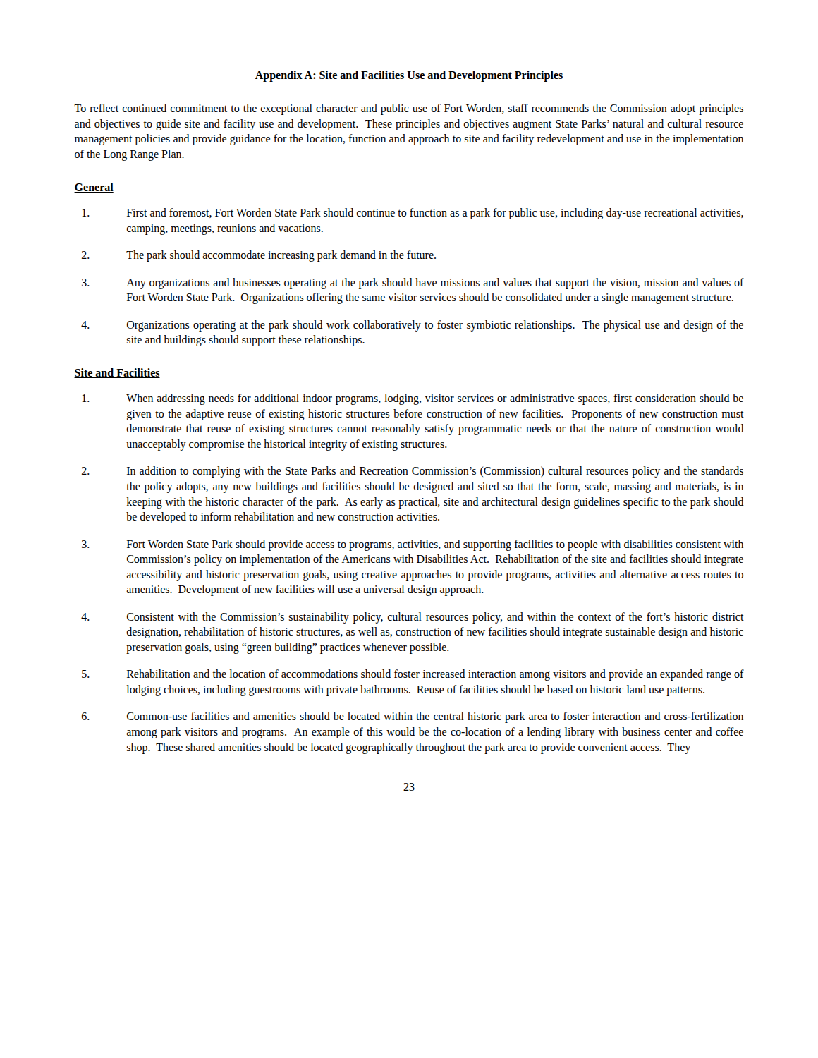Appendix A: Site and Facilities Use and Development Principles
To reflect continued commitment to the exceptional character and public use of Fort Worden, staff recommends the Commission adopt principles and objectives to guide site and facility use and development. These principles and objectives augment State Parks’ natural and cultural resource management policies and provide guidance for the location, function and approach to site and facility redevelopment and use in the implementation of the Long Range Plan.
General
First and foremost, Fort Worden State Park should continue to function as a park for public use, including day-use recreational activities, camping, meetings, reunions and vacations.
The park should accommodate increasing park demand in the future.
Any organizations and businesses operating at the park should have missions and values that support the vision, mission and values of Fort Worden State Park. Organizations offering the same visitor services should be consolidated under a single management structure.
Organizations operating at the park should work collaboratively to foster symbiotic relationships. The physical use and design of the site and buildings should support these relationships.
Site and Facilities
When addressing needs for additional indoor programs, lodging, visitor services or administrative spaces, first consideration should be given to the adaptive reuse of existing historic structures before construction of new facilities. Proponents of new construction must demonstrate that reuse of existing structures cannot reasonably satisfy programmatic needs or that the nature of construction would unacceptably compromise the historical integrity of existing structures.
In addition to complying with the State Parks and Recreation Commission’s (Commission) cultural resources policy and the standards the policy adopts, any new buildings and facilities should be designed and sited so that the form, scale, massing and materials, is in keeping with the historic character of the park. As early as practical, site and architectural design guidelines specific to the park should be developed to inform rehabilitation and new construction activities.
Fort Worden State Park should provide access to programs, activities, and supporting facilities to people with disabilities consistent with Commission’s policy on implementation of the Americans with Disabilities Act. Rehabilitation of the site and facilities should integrate accessibility and historic preservation goals, using creative approaches to provide programs, activities and alternative access routes to amenities. Development of new facilities will use a universal design approach.
Consistent with the Commission’s sustainability policy, cultural resources policy, and within the context of the fort’s historic district designation, rehabilitation of historic structures, as well as, construction of new facilities should integrate sustainable design and historic preservation goals, using “green building” practices whenever possible.
Rehabilitation and the location of accommodations should foster increased interaction among visitors and provide an expanded range of lodging choices, including guestrooms with private bathrooms. Reuse of facilities should be based on historic land use patterns.
Common-use facilities and amenities should be located within the central historic park area to foster interaction and cross-fertilization among park visitors and programs. An example of this would be the co-location of a lending library with business center and coffee shop. These shared amenities should be located geographically throughout the park area to provide convenient access. They
23